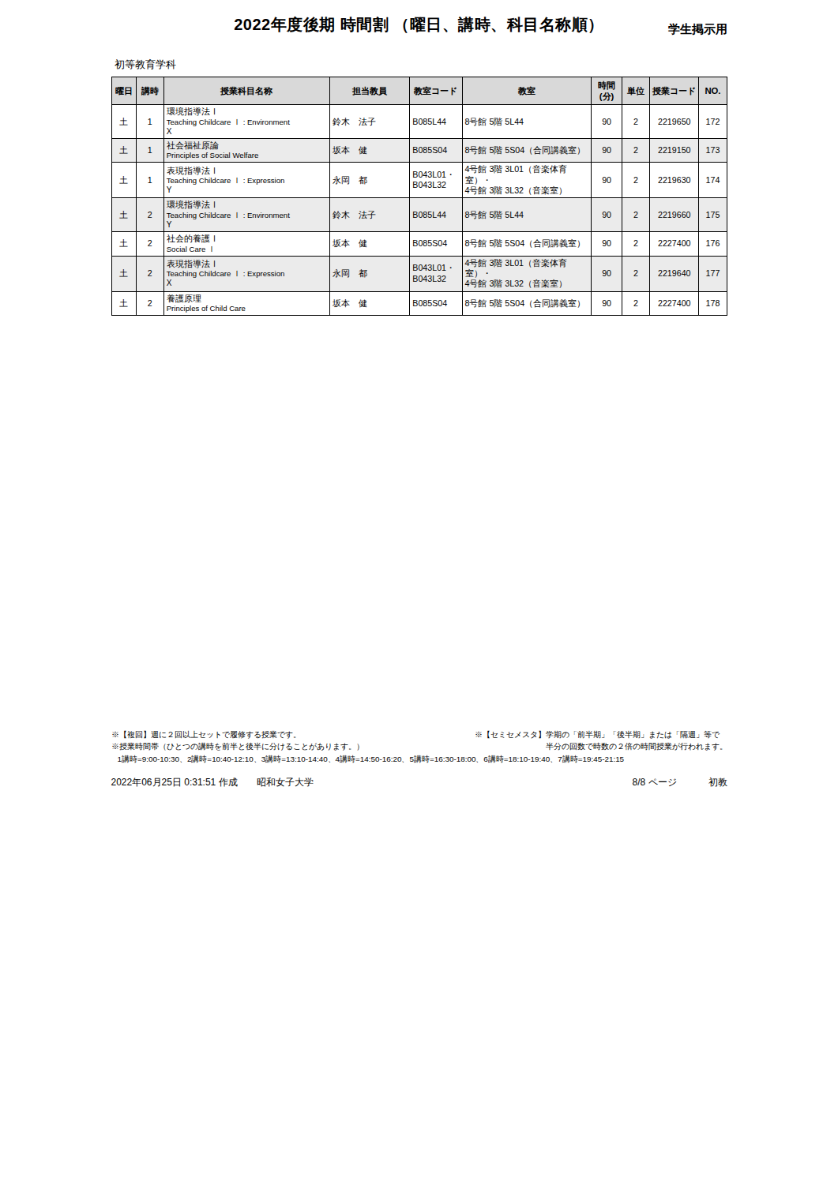2022年度後期 時間割 （曜日、講時、科目名称順）
学生掲示用
初等教育学科
| 曜日 | 講時 | 授業科目名称 | 担当教員 | 教室コード | 教室 | 時間 (分) | 単位 | 授業コード | NO. |
| --- | --- | --- | --- | --- | --- | --- | --- | --- | --- |
| 土 | 1 | 環境指導法Ⅰ Teaching Childcare Ⅰ : Environment X | 鈴木 法子 | B085L44 | 8号館 5階 5L44 | 90 | 2 | 2219650 | 172 |
| 土 | 1 | 社会福祉原論 Principles of Social Welfare | 坂本 健 | B085S04 | 8号館 5階 5S04（合同講義室） | 90 | 2 | 2219150 | 173 |
| 土 | 1 | 表現指導法Ⅰ Teaching Childcare Ⅰ : Expression Y | 永岡 都 | B043L01・ B043L32 | 4号館 3階 3L01（音楽体育室）・ 4号館 3階 3L32（音楽室） | 90 | 2 | 2219630 | 174 |
| 土 | 2 | 環境指導法Ⅰ Teaching Childcare Ⅰ : Environment Y | 鈴木 法子 | B085L44 | 8号館 5階 5L44 | 90 | 2 | 2219660 | 175 |
| 土 | 2 | 社会的養護Ⅰ Social Care Ⅰ | 坂本 健 | B085S04 | 8号館 5階 5S04（合同講義室） | 90 | 2 | 2227400 | 176 |
| 土 | 2 | 表現指導法Ⅰ Teaching Childcare Ⅰ : Expression X | 永岡 都 | B043L01・ B043L32 | 4号館 3階 3L01（音楽体育室）・ 4号館 3階 3L32（音楽室） | 90 | 2 | 2219640 | 177 |
| 土 | 2 | 養護原理 Principles of Child Care | 坂本 健 | B085S04 | 8号館 5階 5S04（合同講義室） | 90 | 2 | 2227400 | 178 |
※【複回】週に２回以上セットで履修する授業です。
※授業時間帯（ひとつの講時を前半と後半に分けることがあります。）
※【セミセメスタ】学期の「前半期」「後半期」または「隔週」等で
　　　　　　　　　半分の回数で時数の２倍の時間授業が行われます。
1講時=9:00-10:30、2講時=10:40-12:10、3講時=13:10-14:40、4講時=14:50-16:20、5講時=16:30-18:00、6講時=18:10-19:40、7講時=19:45-21:15
2022年06月25日 0:31:51 作成　　昭和女子大学
8/8 ページ 初教